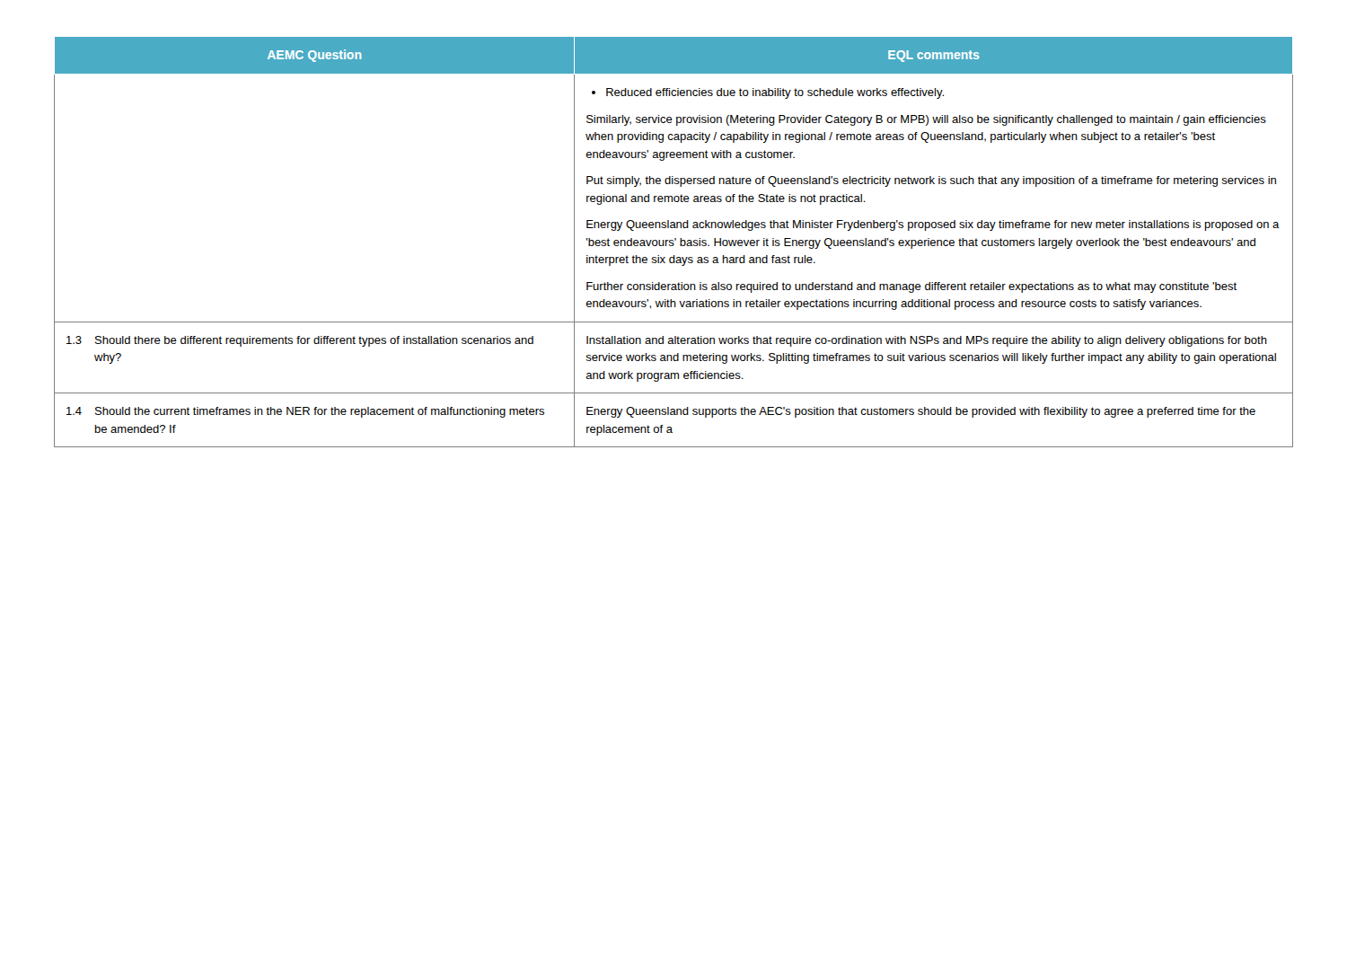| AEMC Question | EQL comments |
| --- | --- |
| | Reduced efficiencies due to inability to schedule works effectively. Similarly, service provision (Metering Provider Category B or MPB) will also be significantly challenged to maintain / gain efficiencies when providing capacity / capability in regional / remote areas of Queensland, particularly when subject to a retailer's 'best endeavours' agreement with a customer. Put simply, the dispersed nature of Queensland's electricity network is such that any imposition of a timeframe for metering services in regional and remote areas of the State is not practical. Energy Queensland acknowledges that Minister Frydenberg's proposed six day timeframe for new meter installations is proposed on a 'best endeavours' basis. However it is Energy Queensland's experience that customers largely overlook the 'best endeavours' and interpret the six days as a hard and fast rule. Further consideration is also required to understand and manage different retailer expectations as to what may constitute 'best endeavours', with variations in retailer expectations incurring additional process and resource costs to satisfy variances. |
| 1.3 Should there be different requirements for different types of installation scenarios and why? | Installation and alteration works that require co-ordination with NSPs and MPs require the ability to align delivery obligations for both service works and metering works. Splitting timeframes to suit various scenarios will likely further impact any ability to gain operational and work program efficiencies. |
| 1.4 Should the current timeframes in the NER for the replacement of malfunctioning meters be amended? If | Energy Queensland supports the AEC's position that customers should be provided with flexibility to agree a preferred time for the replacement of a |